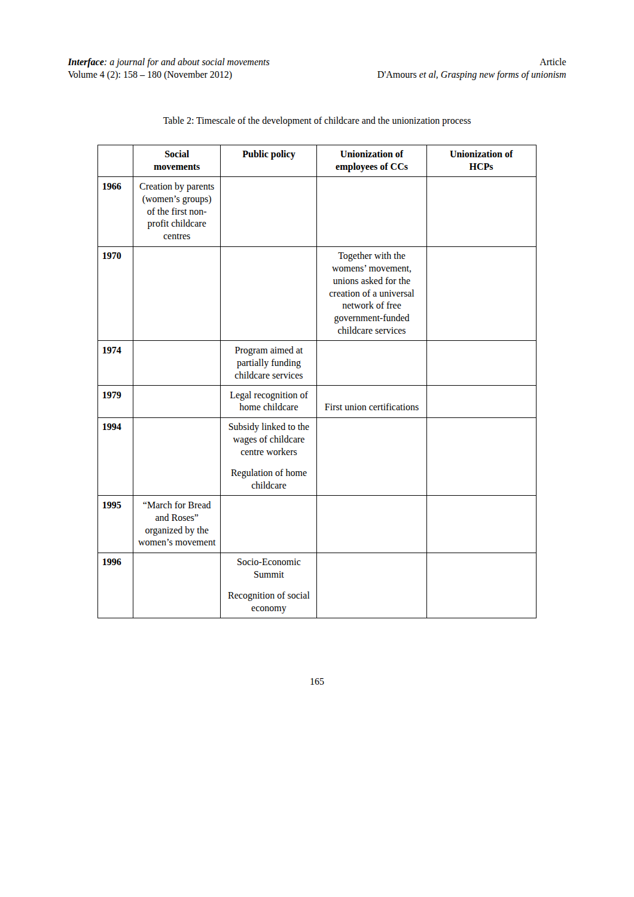Interface: a journal for and about social movements
Article
Volume 4 (2): 158 – 180 (November 2012)
D'Amours et al, Grasping new forms of unionism
Table 2: Timescale of the development of childcare and the unionization process
| | Social movements | Public policy | Unionization of employees of CCs | Unionization of HCPs |
| --- | --- | --- | --- | --- |
| 1966 | Creation by parents (women’s groups) of the first non-profit childcare centres | | | |
| 1970 | | | Together with the womens’ movement, unions asked for the creation of a universal network of free government-funded childcare services | |
| 1974 | | Program aimed at partially funding childcare services | | |
| 1979 | | Legal recognition of home childcare | First union certifications | |
| 1994 | | Subsidy linked to the wages of childcare centre workers Regulation of home childcare | | |
| 1995 | “March for Bread and Roses” organized by the women’s movement | | | |
| 1996 | | Socio-Economic Summit Recognition of social economy | | |
165